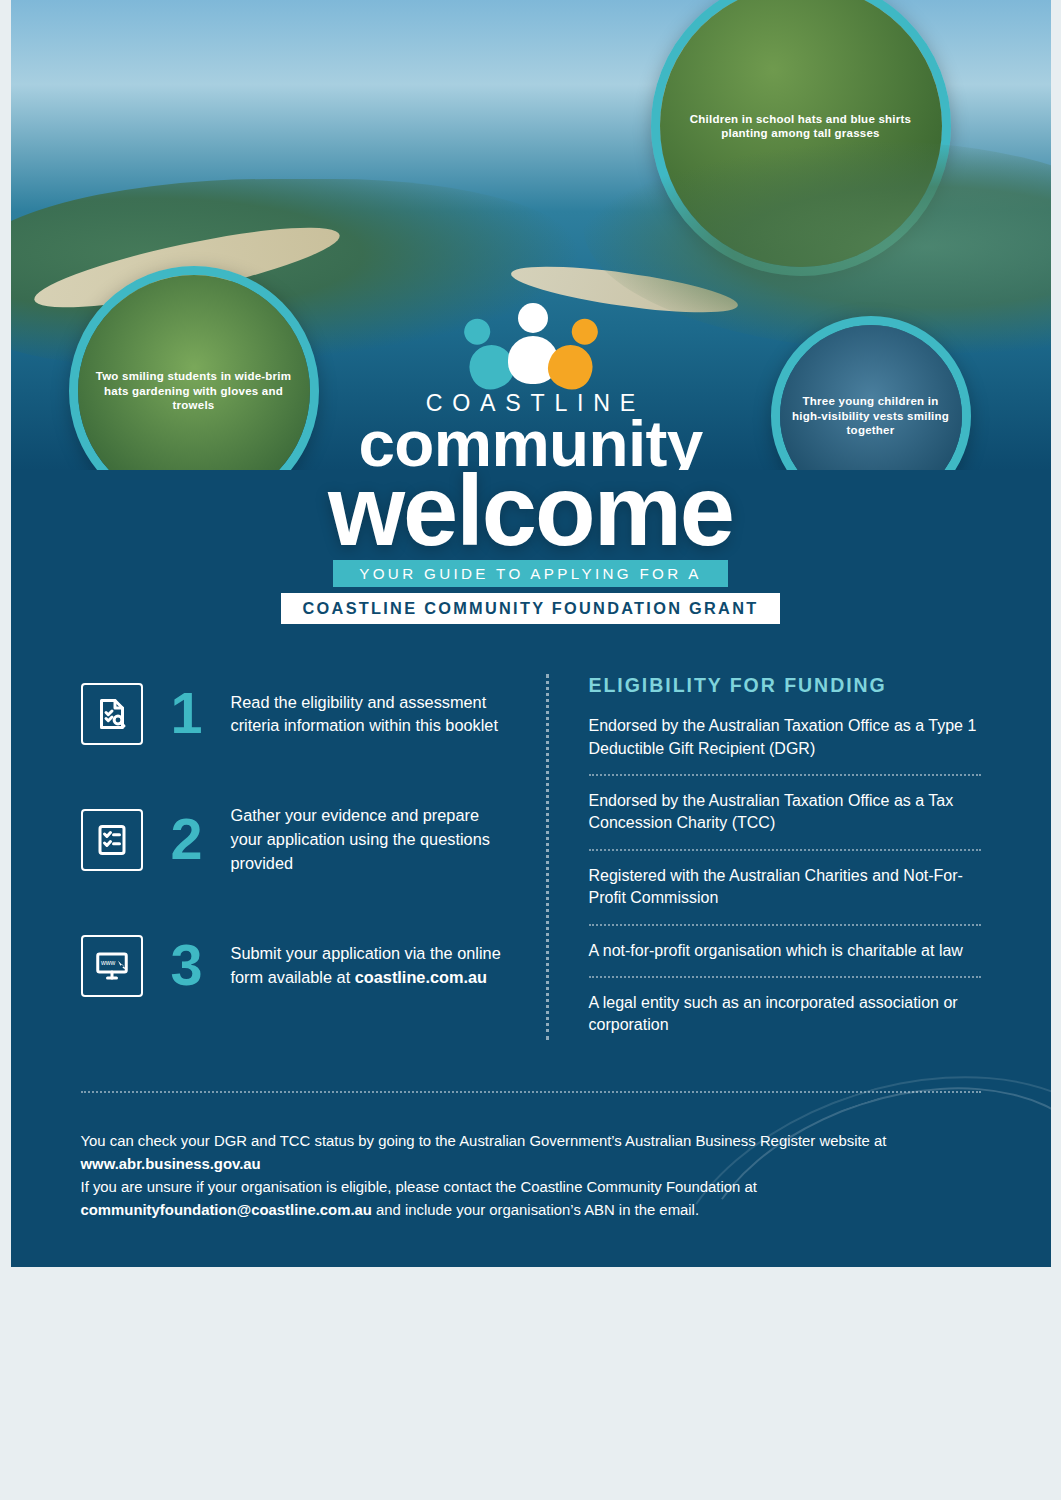Children in school hats and blue shirts planting among tall grasses
Two smiling students in wide-brim hats gardening with gloves and trowels
Three young children in high-visibility vests smiling together
COASTLINE
community
FOUNDATION
welcome
YOUR GUIDE TO APPLYING FOR A
COASTLINE COMMUNITY FOUNDATION GRANT
1
Read the eligibility and assessment criteria information within this booklet
2
Gather your evidence and prepare your application using the questions provided
www
3
Submit your application via the online form available at coastline.com.au
ELIGIBILITY FOR FUNDING
Endorsed by the Australian Taxation Office as a Type 1 Deductible Gift Recipient (DGR)
Endorsed by the Australian Taxation Office as a Tax Concession Charity (TCC)
Registered with the Australian Charities and Not-For-Profit Commission
A not-for-profit organisation which is charitable at law
A legal entity such as an incorporated association or corporation
You can check your DGR and TCC status by going to the Australian Government’s Australian Business Register website at www.abr.business.gov.au
If you are unsure if your organisation is eligible, please contact the Coastline Community Foundation at communityfoundation@coastline.com.au and include your organisation’s ABN in the email.